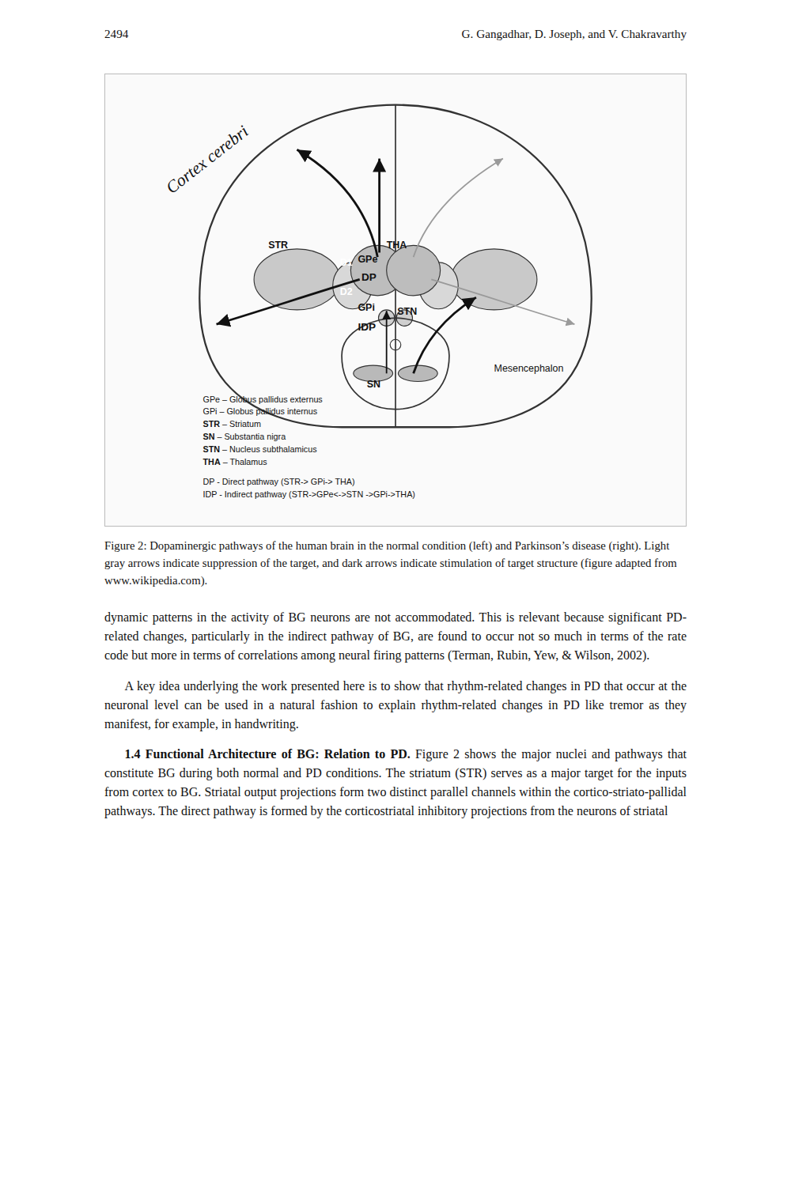2494 G. Gangadhar, D. Joseph, and V. Chakravarthy
Schematic of dopaminergic pathways of the human brain Coronal schematic showing cortex cerebri, striatum, globus pallidus externus and internus, thalamus, nucleus subthalamicus, substantia nigra and mesencephalon, with direct and indirect pathways indicated on the normal (left) and Parkinsonian (right) sides. Cortex cerebri STR D1 D2 GPe DP GPi IDP STN THA SN Mesencephalon GPe – Globus pallidus externus GPi – Globus pallidus internus STR – Striatum SN – Substantia nigra STN – Nucleus subthalamicus THA – Thalamus DP - Direct pathway (STR-> GPi-> THA) IDP - Indirect pathway (STR->GPe<->STN ->GPi->THA)
Figure 2: Dopaminergic pathways of the human brain in the normal condition (left) and Parkinson’s disease (right). Light gray arrows indicate suppression of the target, and dark arrows indicate stimulation of target structure (figure adapted from www.wikipedia.com).
dynamic patterns in the activity of BG neurons are not accommodated. This is relevant because significant PD-related changes, particularly in the indirect pathway of BG, are found to occur not so much in terms of the rate code but more in terms of correlations among neural firing patterns (Terman, Rubin, Yew, & Wilson, 2002).
A key idea underlying the work presented here is to show that rhythm-related changes in PD that occur at the neuronal level can be used in a natural fashion to explain rhythm-related changes in PD like tremor as they manifest, for example, in handwriting.
1.4 Functional Architecture of BG: Relation to PD. Figure 2 shows the major nuclei and pathways that constitute BG during both normal and PD conditions. The striatum (STR) serves as a major target for the inputs from cortex to BG. Striatal output projections form two distinct parallel channels within the cortico-striato-pallidal pathways. The direct pathway is formed by the corticostriatal inhibitory projections from the neurons of striatal